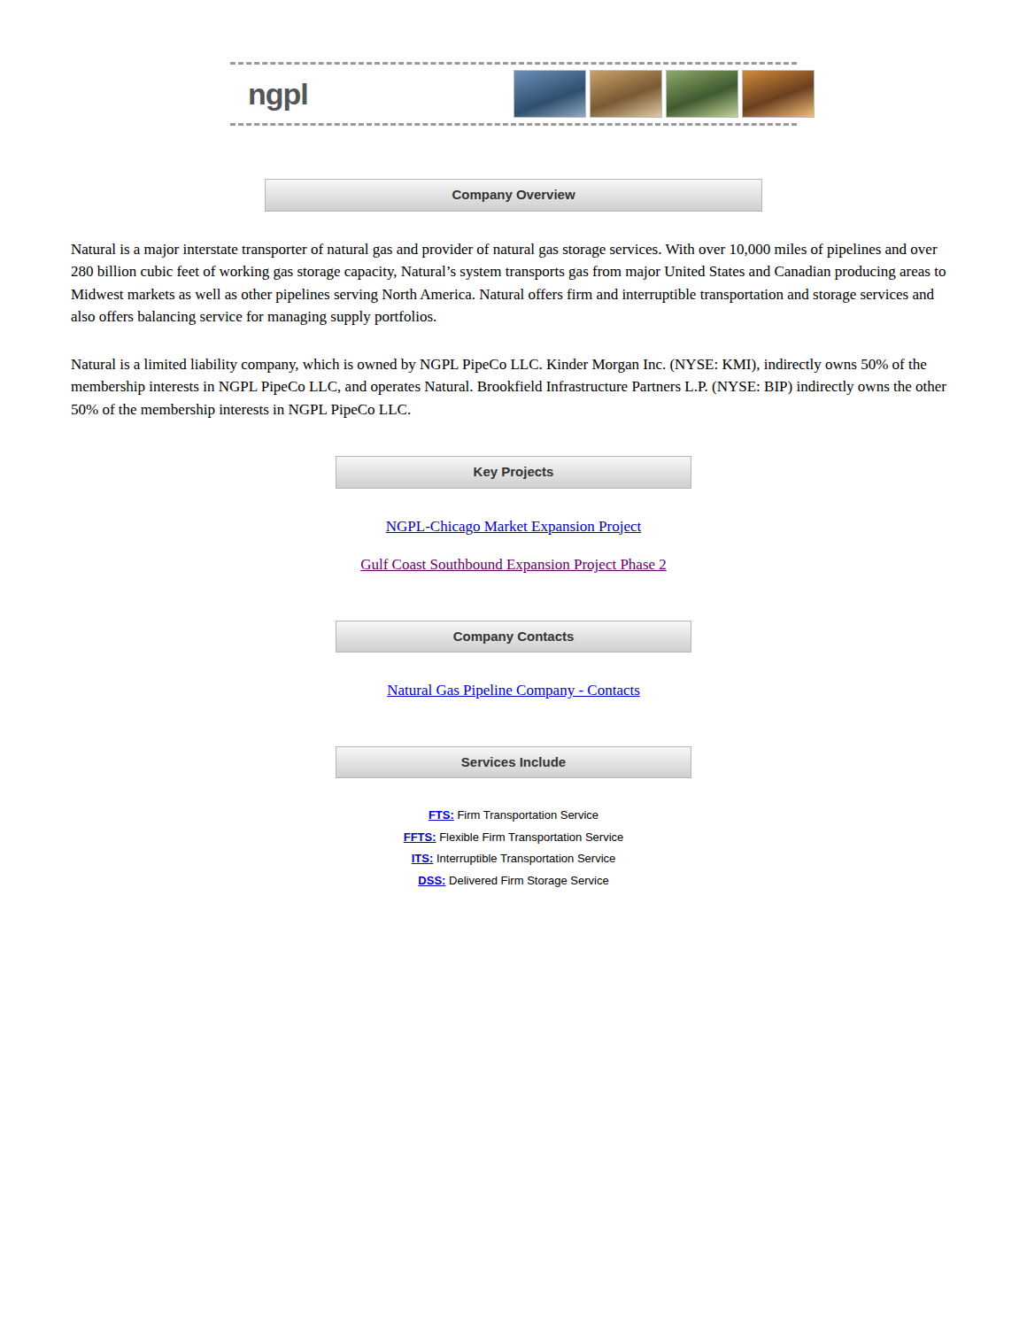ngpl
Company Overview
Natural is a major interstate transporter of natural gas and provider of natural gas storage services. With over 10,000 miles of pipelines and over 280 billion cubic feet of working gas storage capacity, Natural’s system transports gas from major United States and Canadian producing areas to Midwest markets as well as other pipelines serving North America. Natural offers firm and interruptible transportation and storage services and also offers balancing service for managing supply portfolios.
Natural is a limited liability company, which is owned by NGPL PipeCo LLC. Kinder Morgan Inc. (NYSE: KMI), indirectly owns 50% of the membership interests in NGPL PipeCo LLC, and operates Natural. Brookfield Infrastructure Partners L.P. (NYSE: BIP) indirectly owns the other 50% of the membership interests in NGPL PipeCo LLC.
Key Projects
NGPL-Chicago Market Expansion Project Gulf Coast Southbound Expansion Project Phase 2
Company Contacts
Natural Gas Pipeline Company - Contacts
Services Include
FTS: Firm Transportation Service
FFTS: Flexible Firm Transportation Service
ITS: Interruptible Transportation Service
DSS: Delivered Firm Storage Service